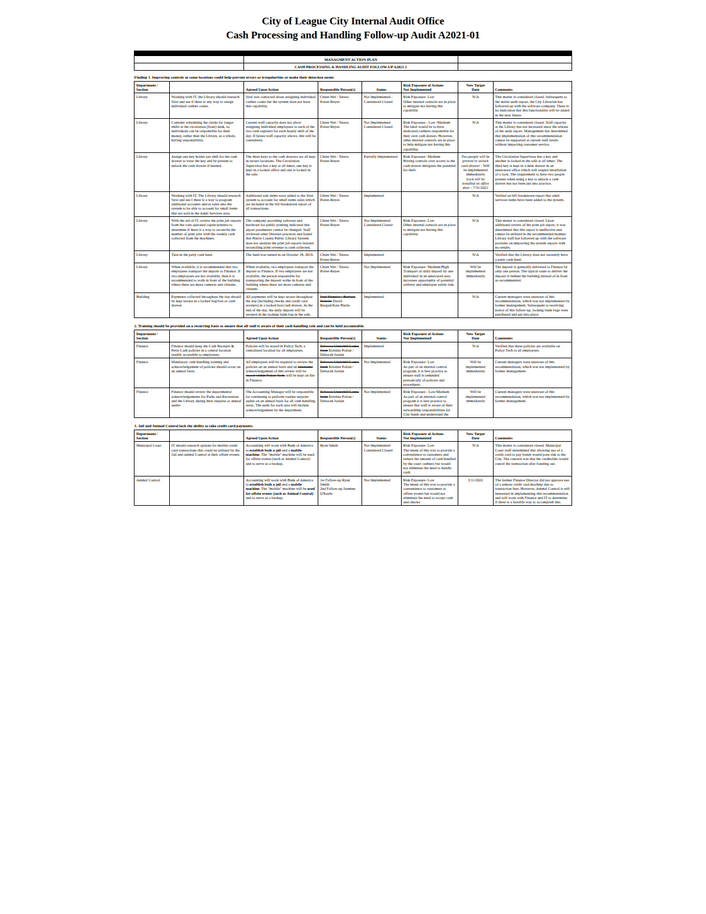City of League City Internal Audit Office
Cash Processing and Handling Follow-up Audit A2021-01
| | MANAGMENT ACTION PLAN | |
| | CASH PROCESSING & HANDLING AUDIT FOLLOW-UP A2021-1 | |
| Finding 1. Improving controls at some locations could help prevent errors or irregularities or make their detection easier. |
| Department / Section | | Agreed Upon Action | Responsible Person(s) | Status | Risk Exposure of Actions Not Implemented | New Target Date | Comments |
| Library | Working with IT, the Library should research Sirsi and see if there is any way to assign individual cashier codes. | Sirsi was contacted about assigning individual cashier codes but the system does not have that capability. | Chien Wei / Teresa Potter-Reyes | Not Implemented - Considered Closed | Risk Exposure- Low Other internal controls are in place to mitigate not having this capability | N/A | This matter is considered closed. Subsequent to the initial audit report, the City Librarian has followed up with the software company. There is no indication that this functionality will be added in the near future. |
| Library | Consider scheduling the clerks for longer shifts at the circulation (front) desk, so individuals can be responsible for their money, rather than the Library, as a whole, having responsibility. | Current staff capacity does not allow assigning individual employees to each of the two cash registers for each hourly shift of the day. If future staff capacity allows, this will be considered. | Chien Wei / Teresa Potter-Reyes | Not Implemented Considered Closed | Risk Exposure - Low /Medium The ideal would be to have dedicated cashiers responsible for their own cash drawer. However, other internal controls are in place to help mitigate not having this capability. | N/A | This matter is considered closed. Staff capacity at the Library has not increased since the release of the audit report. Management has determined that implementation of this recommendation cannot be supported at current staff levels without impacting customer service. |
| Library | Assign one key holder per shift for the cash drawer to wear the key and be present to unlock the cash drawer if needed. | The three keys to the cash drawers are all kept in secure locations. The Circulation Supervisor has a key at all times, one key is kept in a locked office and one is locked in the safe. | Chien Wei / Teresa Potter-Reyes | Partially Implemented | Risk Exposure- Medium Having controls over access to the cash drawer mitigates the potential for theft. | Two people will be present to unlock cash drawer - Will be implemented immediately Lock will be installed on office door - 7/31/2021 | The Circulation Supervisor has a key and another is locked in the safe at all times. The third key is kept in a desk drawer in an unsecured office which will require installation of a lock. The requirement to have two people present when using a key to unlock a cash drawer has not been put into practice. |
| Library | Working with IT, The Library should research Sirsi and see I there is a way to program additional accounts and/or sales into the system to be able to account for small items that are sold in the Adult Services area. | Additional sale items were added to the Sirsi system to account for small items sales which are included in the bill breakdown report of all transactions. | Chien Wei / Teresa Potter-Reyes | Implemented | | N/A | Verfied on bill breakdown report that adult services items have been added to the system. |
| Library | With the aid of IT, review the print job reports from the coin operated copier/printers to determine if there is a way to reconcile the number of print jobs with the weekly cash collected from the machines. | The company providing software and hardware for public printing indicated that report parameters cannot be changed. Staff reviewed other libraries practices and found that Harris County Public Library System does not analyze the print job reports beyond reconciling print revenue to cash collected. | Chien Wei / Teresa Potter-Reyes | Not Implemented Considered Closed | Risk Exposure- Low Other internal controls are in place to mitigate not having this capability | N/A | This matter is considered closed. Upon additional review of the print job report, it was determined that this report is ineffective and cannot be utilized in the recommended manner. Library staff has followed up with the software provider on improving the system reports with no results. |
| Library | Turn in the petty cash fund. | The fund was turned in on October 18, 2019. | Chien Wei / Teresa Potter-Reyes | Implemented | | N/A | Verified that the Library does not currently have a petty cash fund. |
| Library | When available, it is recommended that two employees transport the deposit to Finance. If two employees are not available, then it is recommended to walk in front of the building where there are more cameras and citizens. | When available, two employees transport the deposit to Finance. If two employees are not available, the person responsible for transporting the deposit walks in front of the building where there are more cameras and citizens. | Chien Wei / Teresa Potter-Reyes | Not Implemented | Risk Exposure- Medium/High Transport of daily deposit by one individual in an unsecured area increases opportunity of potential robbery and employee safety risk. | Will be implemented immediately | The deposit is generally delivered to Finance by only one person. The typical route to deliver the deposit is behind the building instead of in front as recommended. |
| Building | Payments collected throughout the day should be kept secure in a locked bag/box or cash drawer | All payments will be kept secure throughout the day (including checks and credit card receipts) in a locked box/cash drawer. At the end of the day, the daily deposit will be secured in the locking bank bag in the safe. | Paul Menzies / Barbara Roberts David Reagan/Kate Hartis | Implemented | | N/A | Current managers were unaware of this recommendation, which was not implemented by former management. Subsequent to receiving notice of this follow-up, locking bank bags were purchased and put into place. |
| 2. Training should be provided on a recurring basis to ensure that all staff is aware of their cash handling role and can be held accountable. |
| Department / Section | | Agreed Upon Action | Responsible Person(s) | Status | Risk Exposure of Actions Not Implemented | New Target Date | Comments |
| Finance | Finance should keep the Cash Receipts & Petty Cash policies in a central location readily accessible to employees. | Policies will be stored in Policy Tech, a centralized location for all employees. | Rebecca Underhill/Lonna Stein Kristine Polian / Deborah Jordan | Implemented | | N/A | Verified that these policies are available on Policy Tech to all employees. |
| Finance | Mandatory cash handling training and acknowledgement of policies should occur on an annual basis. | All employees will be required to review the policies on an annual basis and an electronic acknowledgement of this review will be stored within Policy Tech. will be kept on file in Finance. | Rebecca Underhill/Lonna Stein Kristine Polian / Deborah Jordan | Not Implemented | Risk Exposure- Low As part of an internal control program, it is best practice to ensure staff is reminded periodically of policies and procedures. | Will be implemented immediately | Current managers were unaware of this recommendation, which was not implemented by former management. |
| Finance | Finance should review the departmental acknowledgements for Parks and Recreation and the Library during their surprise or annual audits | The Accounting Manager will be responsible for continuing to perform routine surprise audits on an annual basis for all cash handling areas. The audit for each area will include acknowledgement by the department. | Rebecca Underhill/Lonna Stein Kristine Polian / Deborah Jordan | Not Implemented | Risk Exposure - Low/Medium As part of an internal control program it is best practice to ensure that staff is aware of their stewardship responsibilities for City funds and understand the | Will be implemented immediately | Current managers were unaware of this recommendation, which was not implemented by former management. |
| 3. Jail and Animal Control lack the ability to take credit card payments. |
| Department / Section | | Agreed Upon Action | Responsible Person(s) | Status | Risk Exposure of Actions Not Implemented | New Target Date | Comments |
| Municipal Court | IT should research options for mobile credit card transactions that could be utilized by the Jail and animal Control at their offsite events. | Accounting will work with Bank of America to establish both a jail and a mobile machine . The "mobile" machine will be used for offsite events (such as Animal Control) and to serve as a backup. | Ryan Smith | Not Implemented Considered Closed | Risk Exposure- Low The intent of this was to provide a convenience to customers and reduce the amount of cash handled by the court cashiers but would not eliminate the need to handle cash. | N/A | This matter is considered closed. Municipal Court staff determined that allowing use of a credit card to pay bonds would pose risk to the City. The concern was that the cardholder would cancel the transaction after bonding out. |
| Animal Control | | Accounting will work with Bank of America to establish both a jail and a mobile machine . The "mobile" machine will be used for offsite events (such as Animal Control) and to serve as a backup. | 1st Follow-up Ryan Smith 2nd Follow-up Jasmine O'Keefe | Not Implemented | Risk Exposure- Low The intent of this was to provide a convenience to customers at offsite events but would not eliminate the need to accept cash and checks. | 3/11/2022 | The former Finance Director did not approve use of a remote credit card machine due to transaction fees. However, Animal Control is still interested in implementing this recommendation and will work with Finance and IT to determine if there is a feasible way to accomplish this. |